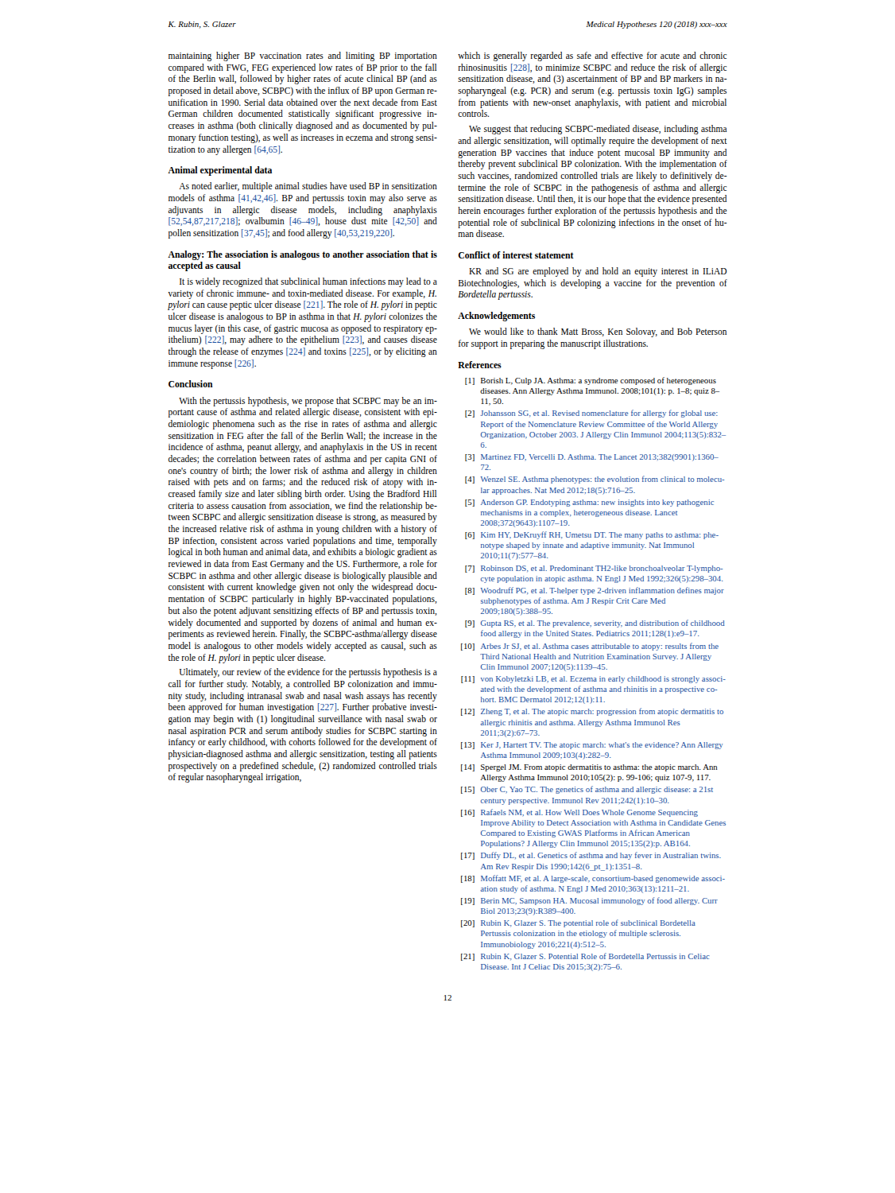K. Rubin, S. Glazer
Medical Hypotheses 120 (2018) xxx–xxx
maintaining higher BP vaccination rates and limiting BP importation compared with FWG, FEG experienced low rates of BP prior to the fall of the Berlin wall, followed by higher rates of acute clinical BP (and as proposed in detail above, SCBPC) with the influx of BP upon German reunification in 1990. Serial data obtained over the next decade from East German children documented statistically significant progressive increases in asthma (both clinically diagnosed and as documented by pulmonary function testing), as well as increases in eczema and strong sensitization to any allergen [64,65].
Animal experimental data
As noted earlier, multiple animal studies have used BP in sensitization models of asthma [41,42,46]. BP and pertussis toxin may also serve as adjuvants in allergic disease models, including anaphylaxis [52,54,87,217,218]; ovalbumin [46–49], house dust mite [42,50] and pollen sensitization [37,45]; and food allergy [40,53,219,220].
Analogy: The association is analogous to another association that is accepted as causal
It is widely recognized that subclinical human infections may lead to a variety of chronic immune- and toxin-mediated disease. For example, H. pylori can cause peptic ulcer disease [221]. The role of H. pylori in peptic ulcer disease is analogous to BP in asthma in that H. pylori colonizes the mucus layer (in this case, of gastric mucosa as opposed to respiratory epithelium) [222], may adhere to the epithelium [223], and causes disease through the release of enzymes [224] and toxins [225], or by eliciting an immune response [226].
Conclusion
With the pertussis hypothesis, we propose that SCBPC may be an important cause of asthma and related allergic disease, consistent with epidemiologic phenomena such as the rise in rates of asthma and allergic sensitization in FEG after the fall of the Berlin Wall; the increase in the incidence of asthma, peanut allergy, and anaphylaxis in the US in recent decades; the correlation between rates of asthma and per capita GNI of one's country of birth; the lower risk of asthma and allergy in children raised with pets and on farms; and the reduced risk of atopy with increased family size and later sibling birth order. Using the Bradford Hill criteria to assess causation from association, we find the relationship between SCBPC and allergic sensitization disease is strong, as measured by the increased relative risk of asthma in young children with a history of BP infection, consistent across varied populations and time, temporally logical in both human and animal data, and exhibits a biologic gradient as reviewed in data from East Germany and the US. Furthermore, a role for SCBPC in asthma and other allergic disease is biologically plausible and consistent with current knowledge given not only the widespread documentation of SCBPC particularly in highly BP-vaccinated populations, but also the potent adjuvant sensitizing effects of BP and pertussis toxin, widely documented and supported by dozens of animal and human experiments as reviewed herein. Finally, the SCBPC-asthma/allergy disease model is analogous to other models widely accepted as causal, such as the role of H. pylori in peptic ulcer disease.
Ultimately, our review of the evidence for the pertussis hypothesis is a call for further study. Notably, a controlled BP colonization and immunity study, including intranasal swab and nasal wash assays has recently been approved for human investigation [227]. Further probative investigation may begin with (1) longitudinal surveillance with nasal swab or nasal aspiration PCR and serum antibody studies for SCBPC starting in infancy or early childhood, with cohorts followed for the development of physician-diagnosed asthma and allergic sensitization, testing all patients prospectively on a predefined schedule, (2) randomized controlled trials of regular nasopharyngeal irrigation,
which is generally regarded as safe and effective for acute and chronic rhinosinusitis [228], to minimize SCBPC and reduce the risk of allergic sensitization disease, and (3) ascertainment of BP and BP markers in nasopharyngeal (e.g. PCR) and serum (e.g. pertussis toxin IgG) samples from patients with new-onset anaphylaxis, with patient and microbial controls.
We suggest that reducing SCBPC-mediated disease, including asthma and allergic sensitization, will optimally require the development of next generation BP vaccines that induce potent mucosal BP immunity and thereby prevent subclinical BP colonization. With the implementation of such vaccines, randomized controlled trials are likely to definitively determine the role of SCBPC in the pathogenesis of asthma and allergic sensitization disease. Until then, it is our hope that the evidence presented herein encourages further exploration of the pertussis hypothesis and the potential role of subclinical BP colonizing infections in the onset of human disease.
Conflict of interest statement
KR and SG are employed by and hold an equity interest in ILiAD Biotechnologies, which is developing a vaccine for the prevention of Bordetella pertussis.
Acknowledgements
We would like to thank Matt Bross, Ken Solovay, and Bob Peterson for support in preparing the manuscript illustrations.
References
[1] Borish L, Culp JA. Asthma: a syndrome composed of heterogeneous diseases. Ann Allergy Asthma Immunol. 2008;101(1): p. 1–8; quiz 8–11, 50.
[2] Johansson SG, et al. Revised nomenclature for allergy for global use: Report of the Nomenclature Review Committee of the World Allergy Organization, October 2003. J Allergy Clin Immunol 2004;113(5):832–6.
[3] Martinez FD, Vercelli D. Asthma. The Lancet 2013;382(9901):1360–72.
[4] Wenzel SE. Asthma phenotypes: the evolution from clinical to molecular approaches. Nat Med 2012;18(5):716–25.
[5] Anderson GP. Endotyping asthma: new insights into key pathogenic mechanisms in a complex, heterogeneous disease. Lancet 2008;372(9643):1107–19.
[6] Kim HY, DeKruyff RH, Umetsu DT. The many paths to asthma: phenotype shaped by innate and adaptive immunity. Nat Immunol 2010;11(7):577–84.
[7] Robinson DS, et al. Predominant TH2-like bronchoalveolar T-lymphocyte population in atopic asthma. N Engl J Med 1992;326(5):298–304.
[8] Woodruff PG, et al. T-helper type 2-driven inflammation defines major subphenotypes of asthma. Am J Respir Crit Care Med 2009;180(5):388–95.
[9] Gupta RS, et al. The prevalence, severity, and distribution of childhood food allergy in the United States. Pediatrics 2011;128(1):e9–17.
[10] Arbes Jr SJ, et al. Asthma cases attributable to atopy: results from the Third National Health and Nutrition Examination Survey. J Allergy Clin Immunol 2007;120(5):1139–45.
[11] von Kobyletzki LB, et al. Eczema in early childhood is strongly associated with the development of asthma and rhinitis in a prospective cohort. BMC Dermatol 2012;12(1):11.
[12] Zheng T, et al. The atopic march: progression from atopic dermatitis to allergic rhinitis and asthma. Allergy Asthma Immunol Res 2011;3(2):67–73.
[13] Ker J, Hartert TV. The atopic march: what's the evidence? Ann Allergy Asthma Immunol 2009;103(4):282–9.
[14] Spergel JM. From atopic dermatitis to asthma: the atopic march. Ann Allergy Asthma Immunol 2010;105(2): p. 99-106; quiz 107-9, 117.
[15] Ober C, Yao TC. The genetics of asthma and allergic disease: a 21st century perspective. Immunol Rev 2011;242(1):10–30.
[16] Rafaels NM, et al. How Well Does Whole Genome Sequencing Improve Ability to Detect Association with Asthma in Candidate Genes Compared to Existing GWAS Platforms in African American Populations? J Allergy Clin Immunol 2015;135(2):p. AB164.
[17] Duffy DL, et al. Genetics of asthma and hay fever in Australian twins. Am Rev Respir Dis 1990;142(6_pt_1):1351–8.
[18] Moffatt MF, et al. A large-scale, consortium-based genomewide association study of asthma. N Engl J Med 2010;363(13):1211–21.
[19] Berin MC, Sampson HA. Mucosal immunology of food allergy. Curr Biol 2013;23(9):R389–400.
[20] Rubin K, Glazer S. The potential role of subclinical Bordetella Pertussis colonization in the etiology of multiple sclerosis. Immunobiology 2016;221(4):512–5.
[21] Rubin K, Glazer S. Potential Role of Bordetella Pertussis in Celiac Disease. Int J Celiac Dis 2015;3(2):75–6.
12